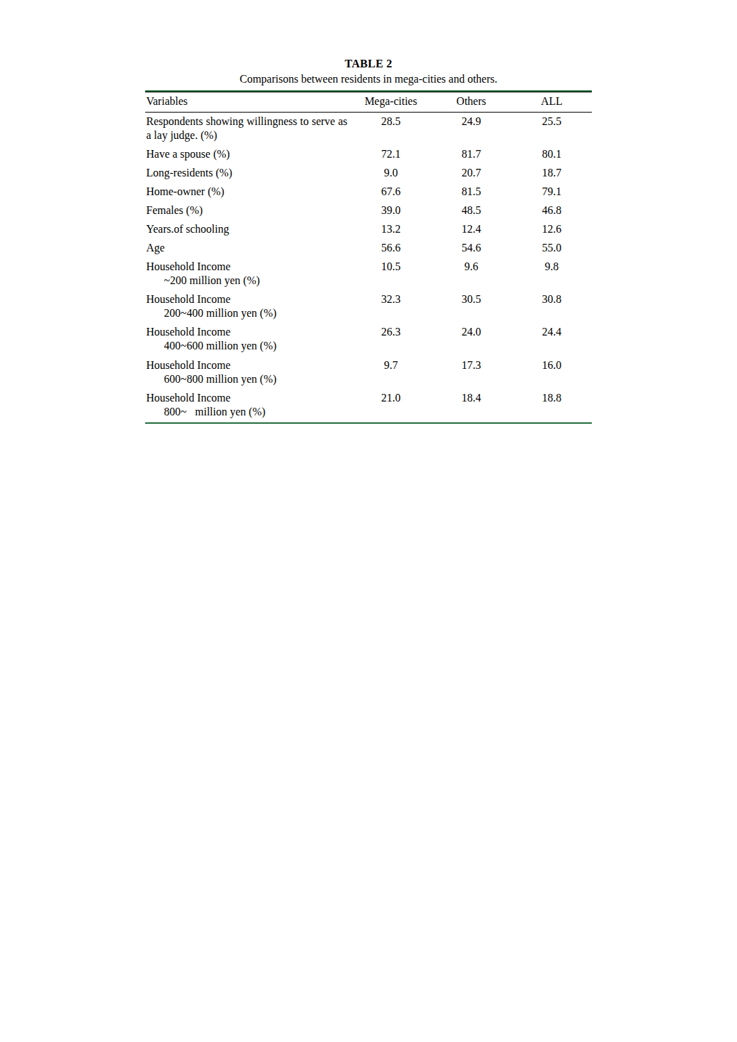TABLE 2
Comparisons between residents in mega-cities and others.
| Variables | Mega-cities | Others | ALL |
| --- | --- | --- | --- |
| Respondents showing willingness to serve as a lay judge. (%) | 28.5 | 24.9 | 25.5 |
| Have a spouse (%) | 72.1 | 81.7 | 80.1 |
| Long-residents (%) | 9.0 | 20.7 | 18.7 |
| Home-owner (%) | 67.6 | 81.5 | 79.1 |
| Females (%) | 39.0 | 48.5 | 46.8 |
| Years.of schooling | 13.2 | 12.4 | 12.6 |
| Age | 56.6 | 54.6 | 55.0 |
| Household Income ~ 200 million yen (%) | 10.5 | 9.6 | 9.8 |
| Household Income 200 ~ 400 million yen (%) | 32.3 | 30.5 | 30.8 |
| Household Income 400 ~ 600 million yen (%) | 26.3 | 24.0 | 24.4 |
| Household Income 600 ~ 800 million yen (%) | 9.7 | 17.3 | 16.0 |
| Household Income 800 ~ million yen (%) | 21.0 | 18.4 | 18.8 |